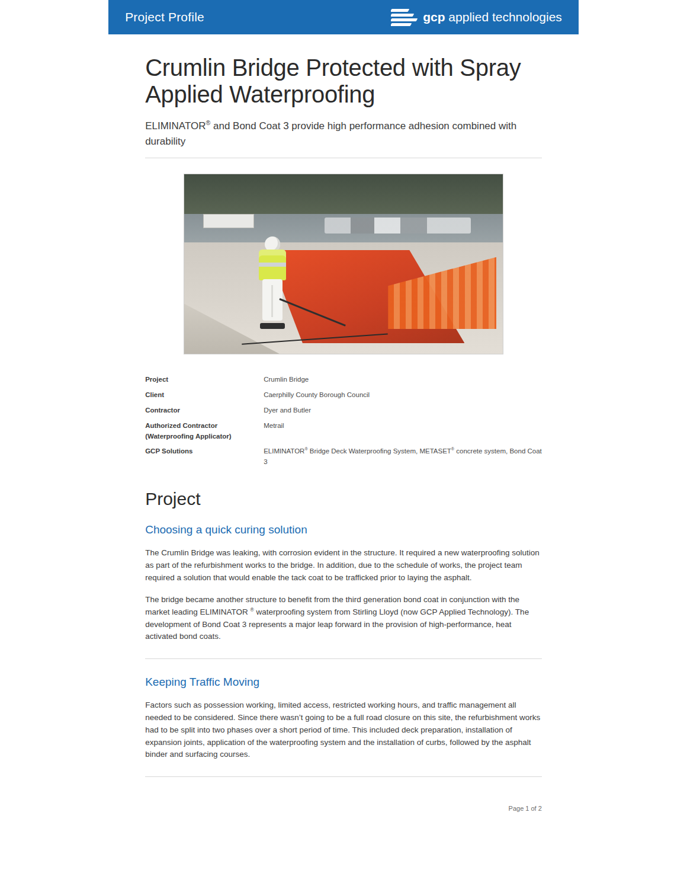Project Profile
gcp applied technologies
Crumlin Bridge Protected with Spray Applied Waterproofing
ELIMINATOR® and Bond Coat 3 provide high performance adhesion combined with durability
| Project | Crumlin Bridge |
| Client | Caerphilly County Borough Council |
| Contractor | Dyer and Butler |
| Authorized Contractor (Waterproofing Applicator) | Metrail |
| GCP Solutions | ELIMINATOR ® Bridge Deck Waterproofing System, METASET ® concrete system, Bond Coat 3 |
Project
Choosing a quick curing solution
The Crumlin Bridge was leaking, with corrosion evident in the structure. It required a new waterproofing solution as part of the refurbishment works to the bridge. In addition, due to the schedule of works, the project team required a solution that would enable the tack coat to be trafficked prior to laying the asphalt.
The bridge became another structure to benefit from the third generation bond coat in conjunction with the market leading ELIMINATOR ® waterproofing system from Stirling Lloyd (now GCP Applied Technology). The development of Bond Coat 3 represents a major leap forward in the provision of high-performance, heat activated bond coats.
Keeping Traffic Moving
Factors such as possession working, limited access, restricted working hours, and traffic management all needed to be considered. Since there wasn’t going to be a full road closure on this site, the refurbishment works had to be split into two phases over a short period of time. This included deck preparation, installation of expansion joints, application of the waterproofing system and the installation of curbs, followed by the asphalt binder and surfacing courses.
Page 1 of 2